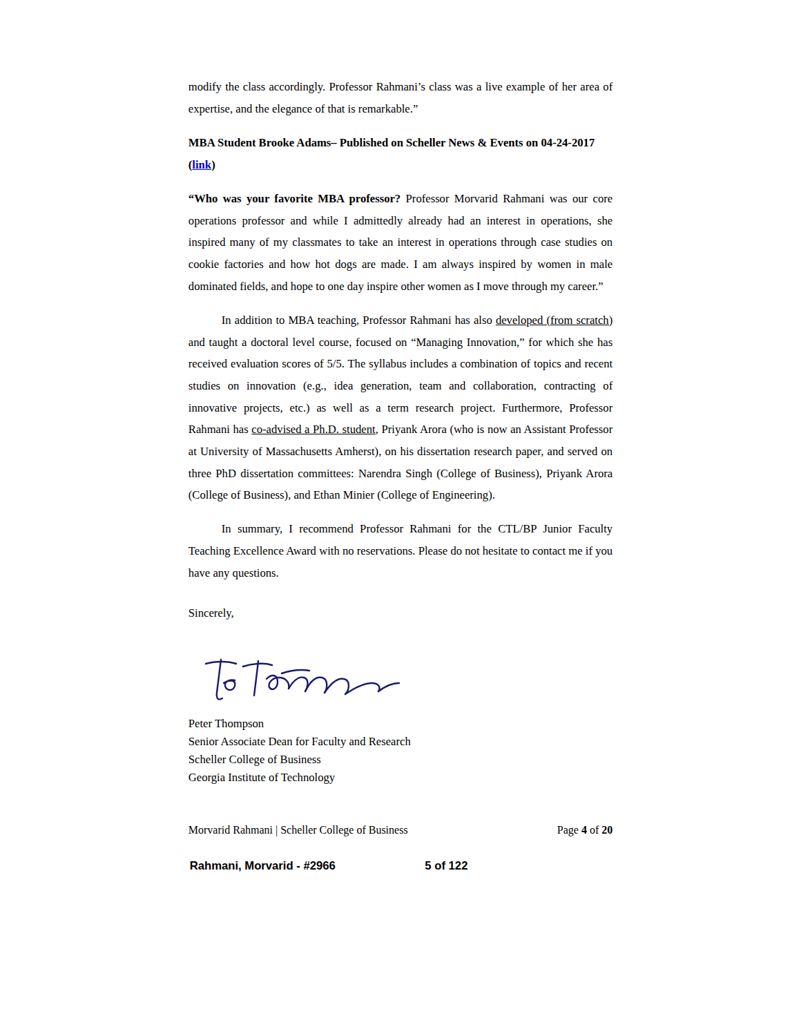modify the class accordingly. Professor Rahmani’s class was a live example of her area of expertise, and the elegance of that is remarkable.”
MBA Student Brooke Adams– Published on Scheller News & Events on 04-24-2017 (link)
“Who was your favorite MBA professor? Professor Morvarid Rahmani was our core operations professor and while I admittedly already had an interest in operations, she inspired many of my classmates to take an interest in operations through case studies on cookie factories and how hot dogs are made. I am always inspired by women in male dominated fields, and hope to one day inspire other women as I move through my career.”
In addition to MBA teaching, Professor Rahmani has also developed (from scratch) and taught a doctoral level course, focused on “Managing Innovation,” for which she has received evaluation scores of 5/5. The syllabus includes a combination of topics and recent studies on innovation (e.g., idea generation, team and collaboration, contracting of innovative projects, etc.) as well as a term research project. Furthermore, Professor Rahmani has co-advised a Ph.D. student, Priyank Arora (who is now an Assistant Professor at University of Massachusetts Amherst), on his dissertation research paper, and served on three PhD dissertation committees: Narendra Singh (College of Business), Priyank Arora (College of Business), and Ethan Minier (College of Engineering).
In summary, I recommend Professor Rahmani for the CTL/BP Junior Faculty Teaching Excellence Award with no reservations. Please do not hesitate to contact me if you have any questions.
Sincerely,
Peter Thompson
Senior Associate Dean for Faculty and Research
Scheller College of Business
Georgia Institute of Technology
Morvarid Rahmani | Scheller College of Business
Page 4 of 20
Rahmani, Morvarid - #2966 5 of 122